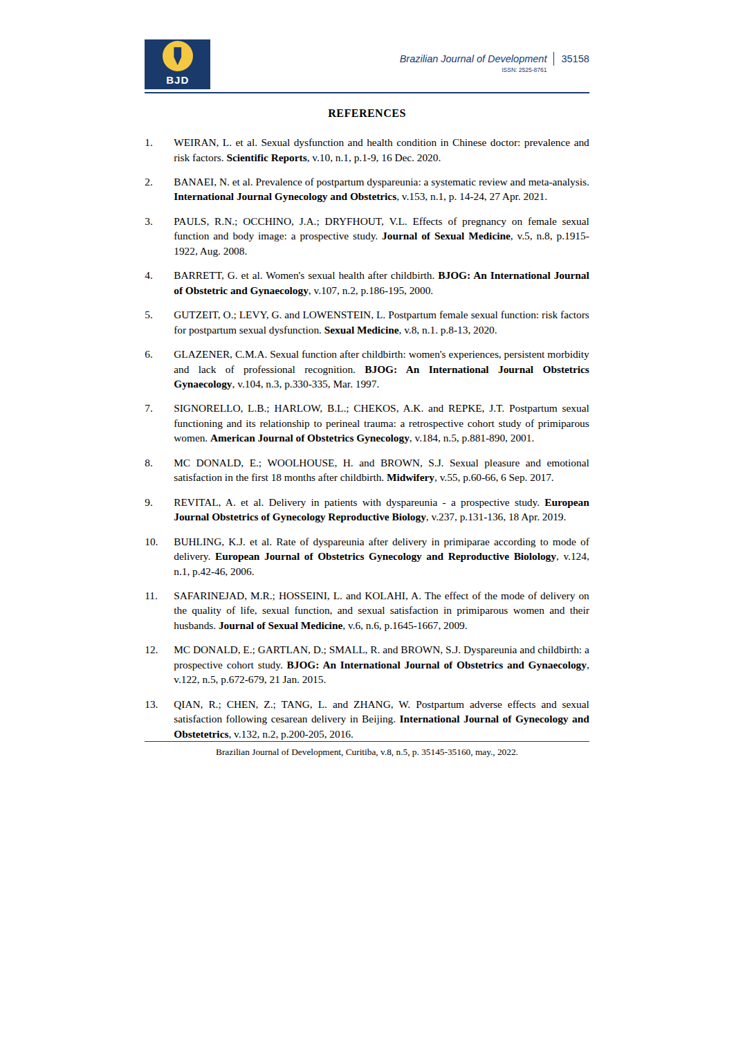BJD
Brazilian Journal of Development
ISSN: 2525-8761
35158
REFERENCES
1.
WEIRAN, L. et al. Sexual dysfunction and health condition in Chinese doctor: prevalence and risk factors. Scientific Reports, v.10, n.1, p.1-9, 16 Dec. 2020.
2.
BANAEI, N. et al. Prevalence of postpartum dyspareunia: a systematic review and meta-analysis. International Journal Gynecology and Obstetrics, v.153, n.1, p. 14-24, 27 Apr. 2021.
3.
PAULS, R.N.; OCCHINO, J.A.; DRYFHOUT, V.L. Effects of pregnancy on female sexual function and body image: a prospective study. Journal of Sexual Medicine, v.5, n.8, p.1915-1922, Aug. 2008.
4.
BARRETT, G. et al. Women's sexual health after childbirth. BJOG: An International Journal of Obstetric and Gynaecology, v.107, n.2, p.186-195, 2000.
5.
GUTZEIT, O.; LEVY, G. and LOWENSTEIN, L. Postpartum female sexual function: risk factors for postpartum sexual dysfunction. Sexual Medicine, v.8, n.1. p.8-13, 2020.
6.
GLAZENER, C.M.A. Sexual function after childbirth: women's experiences, persistent morbidity and lack of professional recognition. BJOG: An International Journal Obstetrics Gynaecology, v.104, n.3, p.330-335, Mar. 1997.
7.
SIGNORELLO, L.B.; HARLOW, B.L.; CHEKOS, A.K. and REPKE, J.T. Postpartum sexual functioning and its relationship to perineal trauma: a retrospective cohort study of primiparous women. American Journal of Obstetrics Gynecology, v.184, n.5, p.881-890, 2001.
8.
MC DONALD, E.; WOOLHOUSE, H. and BROWN, S.J. Sexual pleasure and emotional satisfaction in the first 18 months after childbirth. Midwifery, v.55, p.60-66, 6 Sep. 2017.
9.
REVITAL, A. et al. Delivery in patients with dyspareunia - a prospective study. European Journal Obstetrics of Gynecology Reproductive Biology, v.237, p.131-136, 18 Apr. 2019.
10.
BUHLING, K.J. et al. Rate of dyspareunia after delivery in primiparae according to mode of delivery. European Journal of Obstetrics Gynecology and Reproductive Biolology, v.124, n.1, p.42-46, 2006.
11.
SAFARINEJAD, M.R.; HOSSEINI, L. and KOLAHI, A. The effect of the mode of delivery on the quality of life, sexual function, and sexual satisfaction in primiparous women and their husbands. Journal of Sexual Medicine, v.6, n.6, p.1645-1667, 2009.
12.
MC DONALD, E.; GARTLAN, D.; SMALL, R. and BROWN, S.J. Dyspareunia and childbirth: a prospective cohort study. BJOG: An International Journal of Obstetrics and Gynaecology, v.122, n.5, p.672-679, 21 Jan. 2015.
13.
QIAN, R.; CHEN, Z.; TANG, L. and ZHANG, W. Postpartum adverse effects and sexual satisfaction following cesarean delivery in Beijing. International Journal of Gynecology and Obstetetrics, v.132, n.2, p.200-205, 2016.
Brazilian Journal of Development, Curitiba, v.8, n.5, p. 35145-35160, may., 2022.